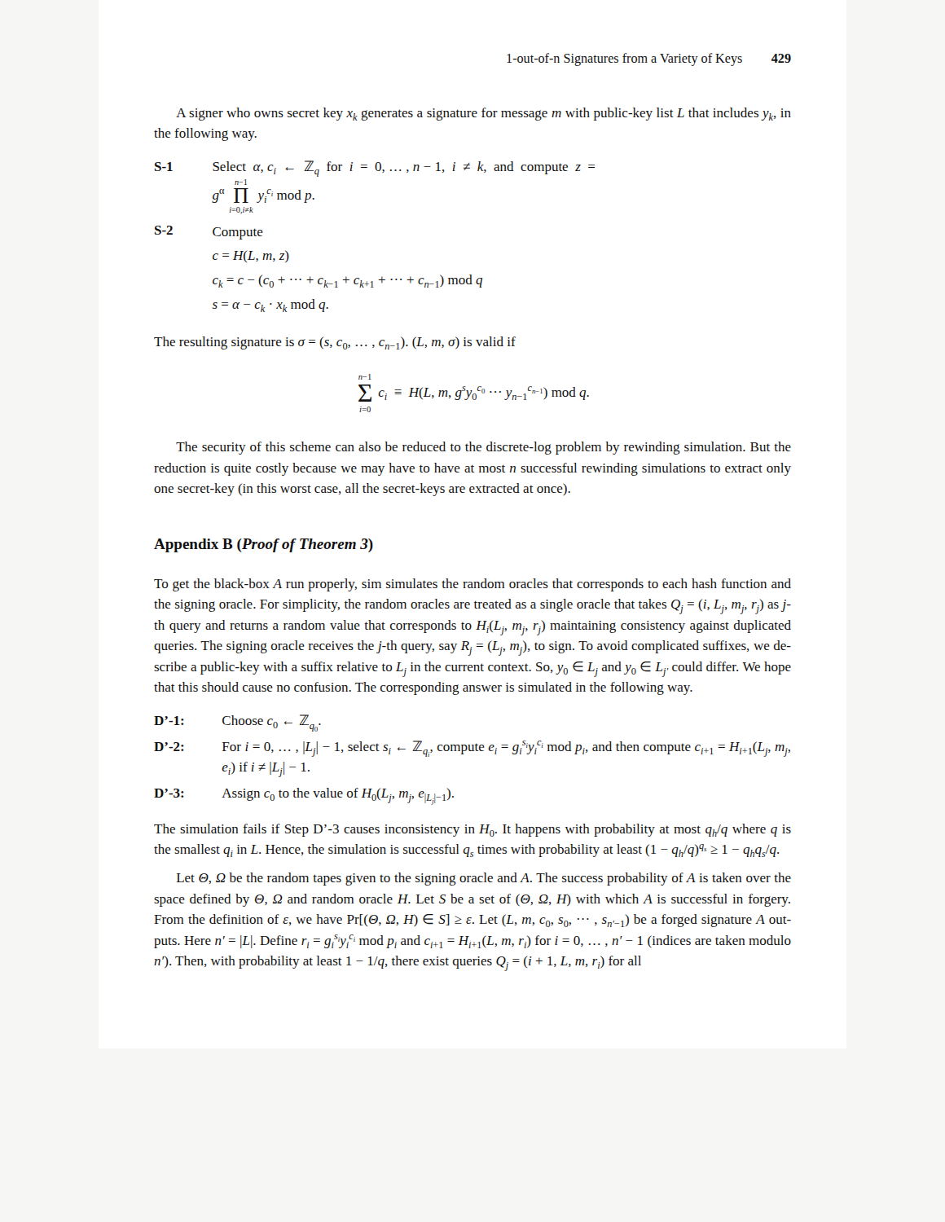1-out-of-n Signatures from a Variety of Keys 429
A signer who owns secret key xk generates a signature for message m with public-key list L that includes yk, in the following way.
S-1
Select α, ci ← ℤq for i = 0, … , n − 1, i ≠ k, and compute z =
gα n−1 Πi=0,i≠k yici mod p.
S-2
Compute c = H(L, m, z) ck = c − (c0 + ··· + ck−1 + ck+1 + ··· + cn−1) mod q s = α − ck · xk mod q.
The resulting signature is σ = (s, c0, … , cn−1). (L, m, σ) is valid if
n−1 Σ i=0 ci ≡ H(L, m, gsy0c0 ··· yn−1cn−1) mod q.
The security of this scheme can also be reduced to the discrete-log problem by rewinding simulation. But the reduction is quite costly because we may have to have at most n successful rewinding simulations to extract only one secret-key (in this worst case, all the secret-keys are extracted at once).
Appendix B (Proof of Theorem 3)
To get the black-box A run properly, sim simulates the random oracles that corresponds to each hash function and the signing oracle. For simplicity, the random oracles are treated as a single oracle that takes Qj = (i, Lj, mj, rj) as j-th query and returns a random value that corresponds to Hi(Lj, mj, rj) maintaining consistency against duplicated queries. The signing oracle receives the j-th query, say Rj = (Lj, mj), to sign. To avoid complicated suffixes, we describe a public-key with a suffix relative to Lj in the current context. So, y0 ∈ Lj and y0 ∈ Lj′ could differ. We hope that this should cause no confusion. The corresponding answer is simulated in the following way.
D’-1:
Choose c0 ← ℤq0.
D’-2:
For i = 0, … , |Lj| − 1, select si ← ℤqi, compute ei = gisiyici mod pi, and then compute ci+1 = Hi+1(Lj, mj, ei) if i ≠ |Lj| − 1.
D’-3:
Assign c0 to the value of H0(Lj, mj, e|Lj|−1).
The simulation fails if Step D’-3 causes inconsistency in H0. It happens with probability at most qh/q where q is the smallest qi in L. Hence, the simulation is successful qs times with probability at least (1 − qh/q)qs ≥ 1 − qhqs/q.
Let Θ, Ω be the random tapes given to the signing oracle and A. The success probability of A is taken over the space defined by Θ, Ω and random oracle H. Let S be a set of (Θ, Ω, H) with which A is successful in forgery. From the definition of ε, we have Pr[(Θ, Ω, H) ∈ S] ≥ ε. Let (L, m, c0, s0, ··· , sn′−1) be a forged signature A outputs. Here n′ = |L|. Define ri = gisiyici mod pi and ci+1 = Hi+1(L, m, ri) for i = 0, … , n′ − 1 (indices are taken modulo n′). Then, with probability at least 1 − 1/q, there exist queries Qj = (i + 1, L, m, ri) for all